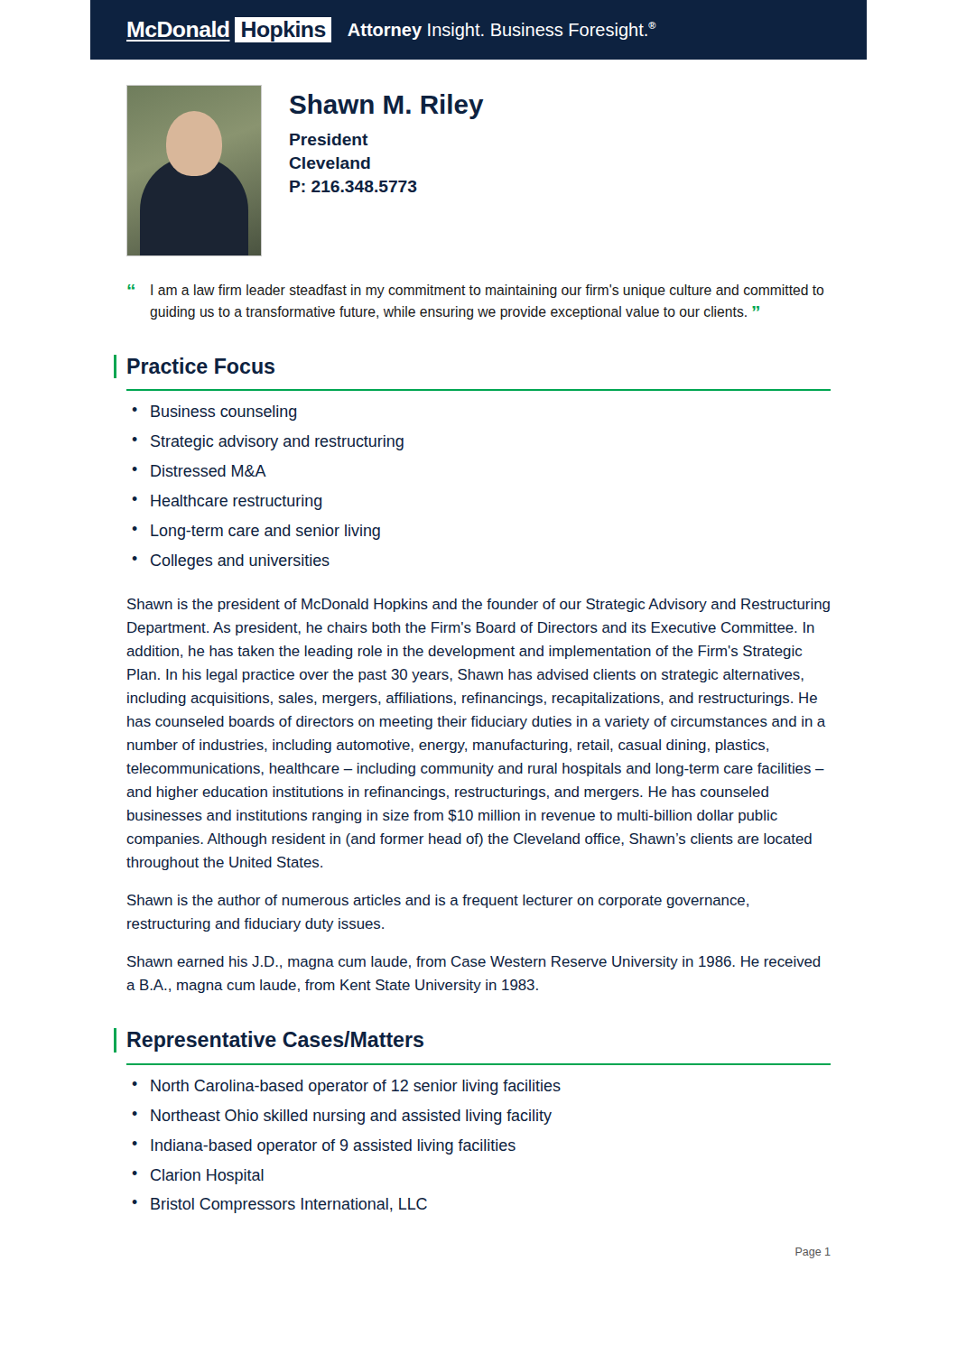McDonald Hopkins
Attorney Insight. Business Foresight.®
Shawn M. Riley
President
Cleveland
P: 216.348.5773
“I am a law firm leader steadfast in my commitment to maintaining our firm's unique culture and committed to guiding us to a transformative future, while ensuring we provide exceptional value to our clients.”
Practice Focus
Business counseling
Strategic advisory and restructuring
Distressed M&A
Healthcare restructuring
Long-term care and senior living
Colleges and universities
Shawn is the president of McDonald Hopkins and the founder of our Strategic Advisory and Restructuring Department. As president, he chairs both the Firm's Board of Directors and its Executive Committee. In addition, he has taken the leading role in the development and implementation of the Firm's Strategic Plan. In his legal practice over the past 30 years, Shawn has advised clients on strategic alternatives, including acquisitions, sales, mergers, affiliations, refinancings, recapitalizations, and restructurings. He has counseled boards of directors on meeting their fiduciary duties in a variety of circumstances and in a number of industries, including automotive, energy, manufacturing, retail, casual dining, plastics, telecommunications, healthcare – including community and rural hospitals and long-term care facilities – and higher education institutions in refinancings, restructurings, and mergers. He has counseled businesses and institutions ranging in size from $10 million in revenue to multi-billion dollar public companies. Although resident in (and former head of) the Cleveland office, Shawn’s clients are located throughout the United States.
Shawn is the author of numerous articles and is a frequent lecturer on corporate governance, restructuring and fiduciary duty issues.
Shawn earned his J.D., magna cum laude, from Case Western Reserve University in 1986. He received a B.A., magna cum laude, from Kent State University in 1983.
Representative Cases/Matters
North Carolina-based operator of 12 senior living facilities
Northeast Ohio skilled nursing and assisted living facility
Indiana-based operator of 9 assisted living facilities
Clarion Hospital
Bristol Compressors International, LLC
Page 1